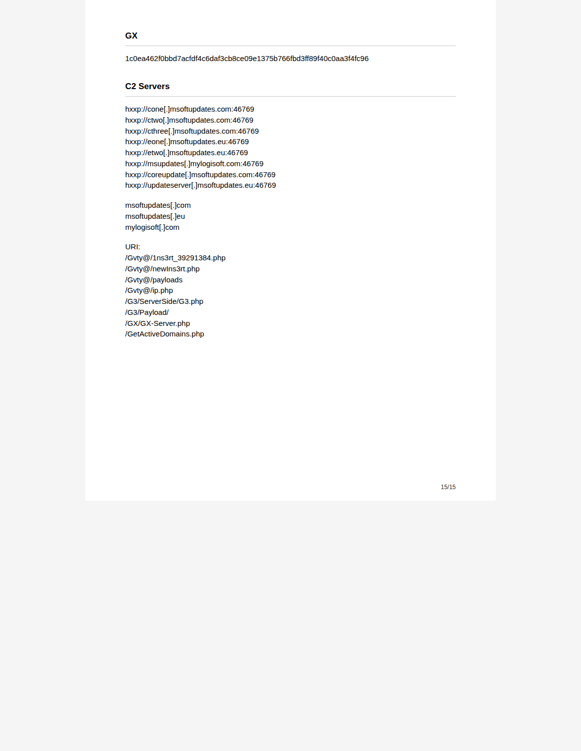GX
1c0ea462f0bbd7acfdf4c6daf3cb8ce09e1375b766fbd3ff89f40c0aa3f4fc96
C2 Servers
hxxp://cone[.]msoftupdates.com:46769
hxxp://ctwo[.]msoftupdates.com:46769
hxxp://cthree[.]msoftupdates.com:46769
hxxp://eone[.]msoftupdates.eu:46769
hxxp://etwo[.]msoftupdates.eu:46769
hxxp://msupdates[.]mylogisoft.com:46769
hxxp://coreupdate[.]msoftupdates.com:46769
hxxp://updateserver[.]msoftupdates.eu:46769
msoftupdates[.]com
msoftupdates[.]eu
mylogisoft[.]com
URI:
/Gvty@/1ns3rt_39291384.php
/Gvty@/newIns3rt.php
/Gvty@/payloads
/Gvty@/ip.php
/G3/ServerSide/G3.php
/G3/Payload/
/GX/GX-Server.php
/GetActiveDomains.php
15/15